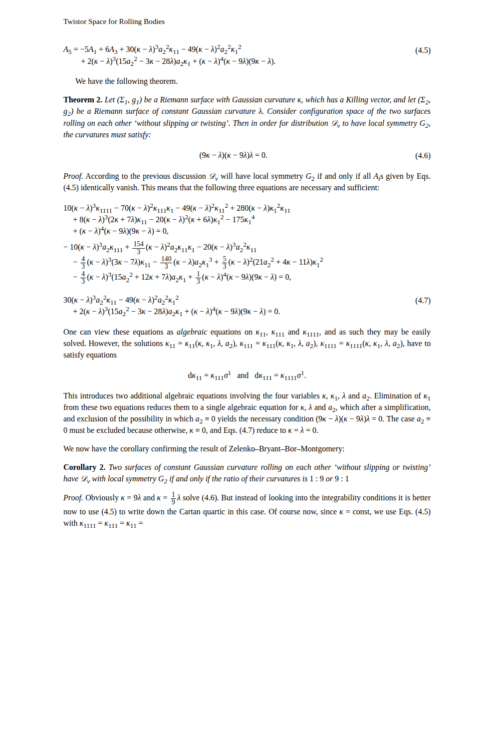Twistor Space for Rolling Bodies
A5 = −5A1 + 6A3 + 30(κ − λ)3a22κ11 − 49(κ − λ)2a22κ12
+ 2(κ − λ)3(15a22 − 3κ − 28λ)a2κ1 + (κ − λ)4(κ − 9λ)(9κ − λ).
(4.5)
We have the following theorem.
Theorem 2. Let (Σ1, g1) be a Riemann surface with Gaussian curvature κ, which has a Killing vector, and let (Σ2, g2) be a Riemann surface of constant Gaussian curvature λ. Consider configuration space of the two surfaces rolling on each other ‘without slipping or twisting’. Then in order for distribution 𝒟v to have local symmetry G2, the curvatures must satisfy:
(9κ − λ)(κ − 9λ)λ = 0.
(4.6)
Proof. According to the previous discussion 𝒟v will have local symmetry G2 if and only if all Ais given by Eqs. (4.5) identically vanish. This means that the following three equations are necessary and sufficient:
10(κ − λ)3κ1111 − 70(κ − λ)2κ111κ1 − 49(κ − λ)2κ112 + 280(κ − λ)κ12κ11
+ 8(κ − λ)3(2κ + 7λ)κ11 − 20(κ − λ)2(κ + 6λ)κ12 − 175κ14
+ (κ − λ)4(κ − 9λ)(9κ − λ) = 0,
− 10(κ − λ)3a2κ111 + 1543(κ − λ)2a2κ11κ1 − 20(κ − λ)3a22κ11
− 43(κ − λ)3(3κ − 7λ)κ11 − 1403(κ − λ)a2κ13 + 53(κ − λ)2(21a22 + 4κ − 11λ)κ12
− 43(κ − λ)3(15a22 + 12κ + 7λ)a2κ1 + 13(κ − λ)4(κ − 9λ)(9κ − λ) = 0,
(4.7)
30(κ − λ)3a22κ11 − 49(κ − λ)2a22κ12
+ 2(κ − λ)3(15a22 − 3κ − 28λ)a2κ1 + (κ − λ)4(κ − 9λ)(9κ − λ) = 0.
(4.7)
One can view these equations as algebraic equations on κ11, κ111 and κ1111, and as such they may be easily solved. However, the solutions κ11 = κ11(κ, κ1, λ, a2), κ111 = κ111(κ, κ1, λ, a2), κ1111 = κ1111(κ, κ1, λ, a2), have to satisfy equations
dκ11 = κ111σ1 and dκ111 = κ1111σ1.
This introduces two additional algebraic equations involving the four variables κ, κ1, λ and a2. Elimination of κ1 from these two equations reduces them to a single algebraic equation for κ, λ and a2, which after a simplification, and exclusion of the possibility in which a2 ≡ 0 yields the necessary condition (9κ − λ)(κ − 9λ)λ = 0. The case a2 ≡ 0 must be excluded because otherwise, κ ≡ 0, and Eqs. (4.7) reduce to κ = λ = 0.
We now have the corollary confirming the result of Zelenko–Bryant–Bor–Montgomery:
Corollary 2. Two surfaces of constant Gaussian curvature rolling on each other ‘without slipping or twisting’ have 𝒟v with local symmetry G2 if and only if the ratio of their curvatures is 1 : 9 or 9 : 1
Proof. Obviously κ = 9λ and κ = 19 λ solve (4.6). But instead of looking into the integrability conditions it is better now to use (4.5) to write down the Cartan quartic in this case. Of course now, since κ = const, we use Eqs. (4.5) with κ1111 = κ111 = κ11 =